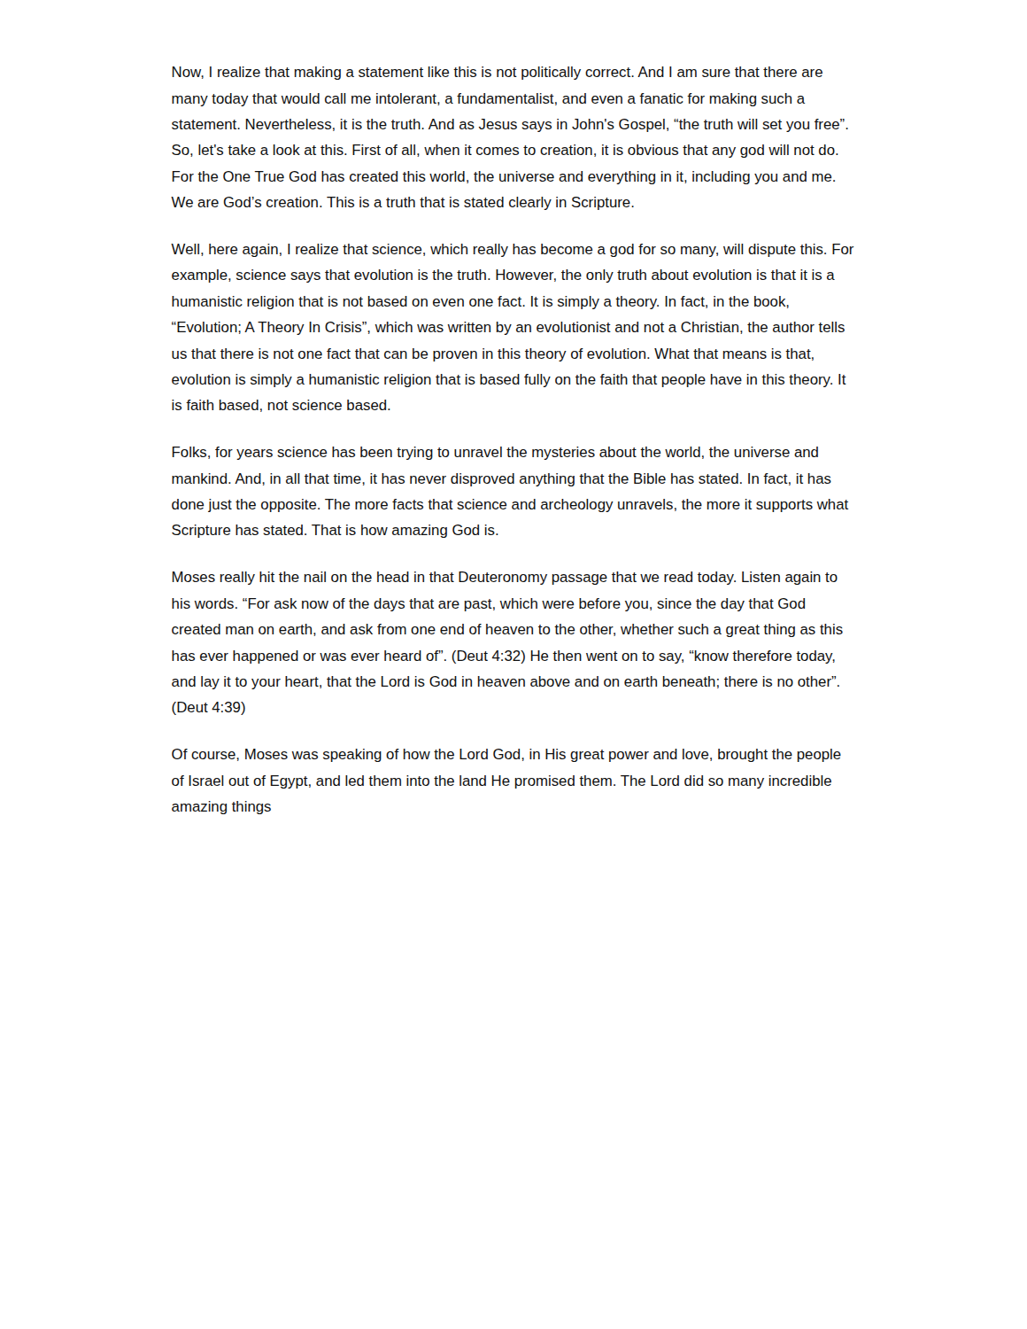Now, I realize that making a statement like this is not politically correct. And I am sure that there are many today that would call me intolerant, a fundamentalist, and even a fanatic for making such a statement. Nevertheless, it is the truth. And as Jesus says in John's Gospel, “the truth will set you free”. So, let's take a look at this. First of all, when it comes to creation, it is obvious that any god will not do. For the One True God has created this world, the universe and everything in it, including you and me. We are God’s creation. This is a truth that is stated clearly in Scripture.
Well, here again, I realize that science, which really has become a god for so many, will dispute this. For example, science says that evolution is the truth. However, the only truth about evolution is that it is a humanistic religion that is not based on even one fact. It is simply a theory. In fact, in the book, “Evolution; A Theory In Crisis”, which was written by an evolutionist and not a Christian, the author tells us that there is not one fact that can be proven in this theory of evolution. What that means is that, evolution is simply a humanistic religion that is based fully on the faith that people have in this theory. It is faith based, not science based.
Folks, for years science has been trying to unravel the mysteries about the world, the universe and mankind. And, in all that time, it has never disproved anything that the Bible has stated. In fact, it has done just the opposite. The more facts that science and archeology unravels, the more it supports what Scripture has stated. That is how amazing God is.
Moses really hit the nail on the head in that Deuteronomy passage that we read today. Listen again to his words. “For ask now of the days that are past, which were before you, since the day that God created man on earth, and ask from one end of heaven to the other, whether such a great thing as this has ever happened or was ever heard of”. (Deut 4:32) He then went on to say, “know therefore today, and lay it to your heart, that the Lord is God in heaven above and on earth beneath; there is no other”. (Deut 4:39)
Of course, Moses was speaking of how the Lord God, in His great power and love, brought the people of Israel out of Egypt, and led them into the land He promised them. The Lord did so many incredible amazing things